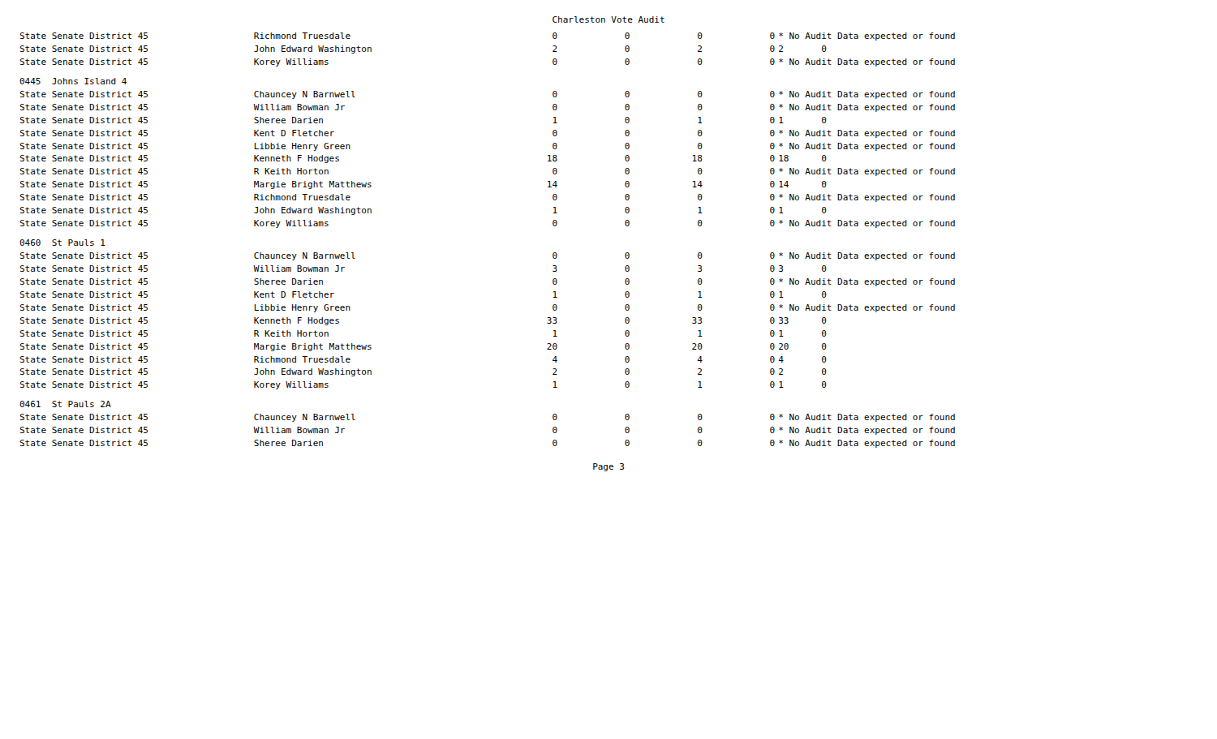Charleston Vote Audit
| State Senate District 45 | Richmond Truesdale | 0 | 0 | 0 | 0 | * No Audit Data expected or found |
| State Senate District 45 | John Edward Washington | 2 | 0 | 2 | 0 | 2 0 |
| State Senate District 45 | Korey Williams | 0 | 0 | 0 | 0 | * No Audit Data expected or found |
| 0445 Johns Island 4 |
| State Senate District 45 | Chauncey N Barnwell | 0 | 0 | 0 | 0 | * No Audit Data expected or found |
| State Senate District 45 | William Bowman Jr | 0 | 0 | 0 | 0 | * No Audit Data expected or found |
| State Senate District 45 | Sheree Darien | 1 | 0 | 1 | 0 | 1 0 |
| State Senate District 45 | Kent D Fletcher | 0 | 0 | 0 | 0 | * No Audit Data expected or found |
| State Senate District 45 | Libbie Henry Green | 0 | 0 | 0 | 0 | * No Audit Data expected or found |
| State Senate District 45 | Kenneth F Hodges | 18 | 0 | 18 | 0 | 18 0 |
| State Senate District 45 | R Keith Horton | 0 | 0 | 0 | 0 | * No Audit Data expected or found |
| State Senate District 45 | Margie Bright Matthews | 14 | 0 | 14 | 0 | 14 0 |
| State Senate District 45 | Richmond Truesdale | 0 | 0 | 0 | 0 | * No Audit Data expected or found |
| State Senate District 45 | John Edward Washington | 1 | 0 | 1 | 0 | 1 0 |
| State Senate District 45 | Korey Williams | 0 | 0 | 0 | 0 | * No Audit Data expected or found |
| 0460 St Pauls 1 |
| State Senate District 45 | Chauncey N Barnwell | 0 | 0 | 0 | 0 | * No Audit Data expected or found |
| State Senate District 45 | William Bowman Jr | 3 | 0 | 3 | 0 | 3 0 |
| State Senate District 45 | Sheree Darien | 0 | 0 | 0 | 0 | * No Audit Data expected or found |
| State Senate District 45 | Kent D Fletcher | 1 | 0 | 1 | 0 | 1 0 |
| State Senate District 45 | Libbie Henry Green | 0 | 0 | 0 | 0 | * No Audit Data expected or found |
| State Senate District 45 | Kenneth F Hodges | 33 | 0 | 33 | 0 | 33 0 |
| State Senate District 45 | R Keith Horton | 1 | 0 | 1 | 0 | 1 0 |
| State Senate District 45 | Margie Bright Matthews | 20 | 0 | 20 | 0 | 20 0 |
| State Senate District 45 | Richmond Truesdale | 4 | 0 | 4 | 0 | 4 0 |
| State Senate District 45 | John Edward Washington | 2 | 0 | 2 | 0 | 2 0 |
| State Senate District 45 | Korey Williams | 1 | 0 | 1 | 0 | 1 0 |
| 0461 St Pauls 2A |
| State Senate District 45 | Chauncey N Barnwell | 0 | 0 | 0 | 0 | * No Audit Data expected or found |
| State Senate District 45 | William Bowman Jr | 0 | 0 | 0 | 0 | * No Audit Data expected or found |
| State Senate District 45 | Sheree Darien | 0 | 0 | 0 | 0 | * No Audit Data expected or found |
Page 3